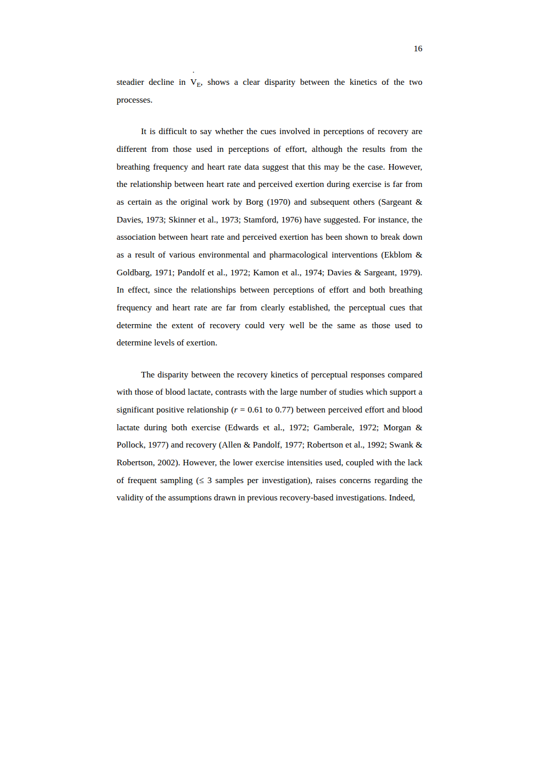16
steadier decline in ·VE, shows a clear disparity between the kinetics of the two processes.
It is difficult to say whether the cues involved in perceptions of recovery are different from those used in perceptions of effort, although the results from the breathing frequency and heart rate data suggest that this may be the case. However, the relationship between heart rate and perceived exertion during exercise is far from as certain as the original work by Borg (1970) and subsequent others (Sargeant & Davies, 1973; Skinner et al., 1973; Stamford, 1976) have suggested. For instance, the association between heart rate and perceived exertion has been shown to break down as a result of various environmental and pharmacological interventions (Ekblom & Goldbarg, 1971; Pandolf et al., 1972; Kamon et al., 1974; Davies & Sargeant, 1979). In effect, since the relationships between perceptions of effort and both breathing frequency and heart rate are far from clearly established, the perceptual cues that determine the extent of recovery could very well be the same as those used to determine levels of exertion.
The disparity between the recovery kinetics of perceptual responses compared with those of blood lactate, contrasts with the large number of studies which support a significant positive relationship (r = 0.61 to 0.77) between perceived effort and blood lactate during both exercise (Edwards et al., 1972; Gamberale, 1972; Morgan & Pollock, 1977) and recovery (Allen & Pandolf, 1977; Robertson et al., 1992; Swank & Robertson, 2002). However, the lower exercise intensities used, coupled with the lack of frequent sampling (≤ 3 samples per investigation), raises concerns regarding the validity of the assumptions drawn in previous recovery-based investigations. Indeed,